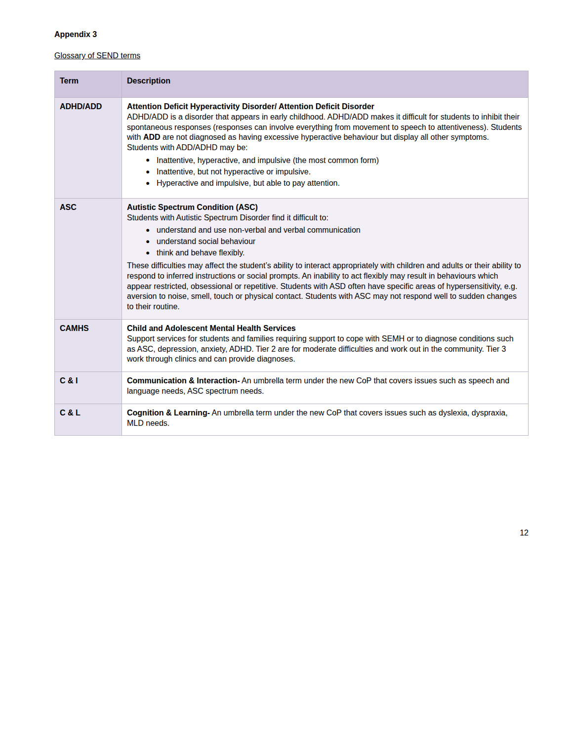Appendix 3
Glossary of SEND terms
| Term | Description |
| --- | --- |
| ADHD/ADD | Attention Deficit Hyperactivity Disorder/ Attention Deficit Disorder ADHD/ADD is a disorder that appears in early childhood. ADHD/ADD makes it difficult for students to inhibit their spontaneous responses (responses can involve everything from movement to speech to attentiveness). Students with ADD are not diagnosed as having excessive hyperactive behaviour but display all other symptoms. Students with ADD/ADHD may be: Inattentive, hyperactive, and impulsive (the most common form) Inattentive, but not hyperactive or impulsive. Hyperactive and impulsive, but able to pay attention. |
| ASC | Autistic Spectrum Condition (ASC) Students with Autistic Spectrum Disorder find it difficult to: understand and use non-verbal and verbal communication understand social behaviour think and behave flexibly. These difficulties may affect the student’s ability to interact appropriately with children and adults or their ability to respond to inferred instructions or social prompts. An inability to act flexibly may result in behaviours which appear restricted, obsessional or repetitive. Students with ASD often have specific areas of hypersensitivity, e.g. aversion to noise, smell, touch or physical contact. Students with ASC may not respond well to sudden changes to their routine. |
| CAMHS | Child and Adolescent Mental Health Services Support services for students and families requiring support to cope with SEMH or to diagnose conditions such as ASC, depression, anxiety, ADHD. Tier 2 are for moderate difficulties and work out in the community. Tier 3 work through clinics and can provide diagnoses. |
| C & I | Communication & Interaction- An umbrella term under the new CoP that covers issues such as speech and language needs, ASC spectrum needs. |
| C & L | Cognition & Learning- An umbrella term under the new CoP that covers issues such as dyslexia, dyspraxia, MLD needs. |
12